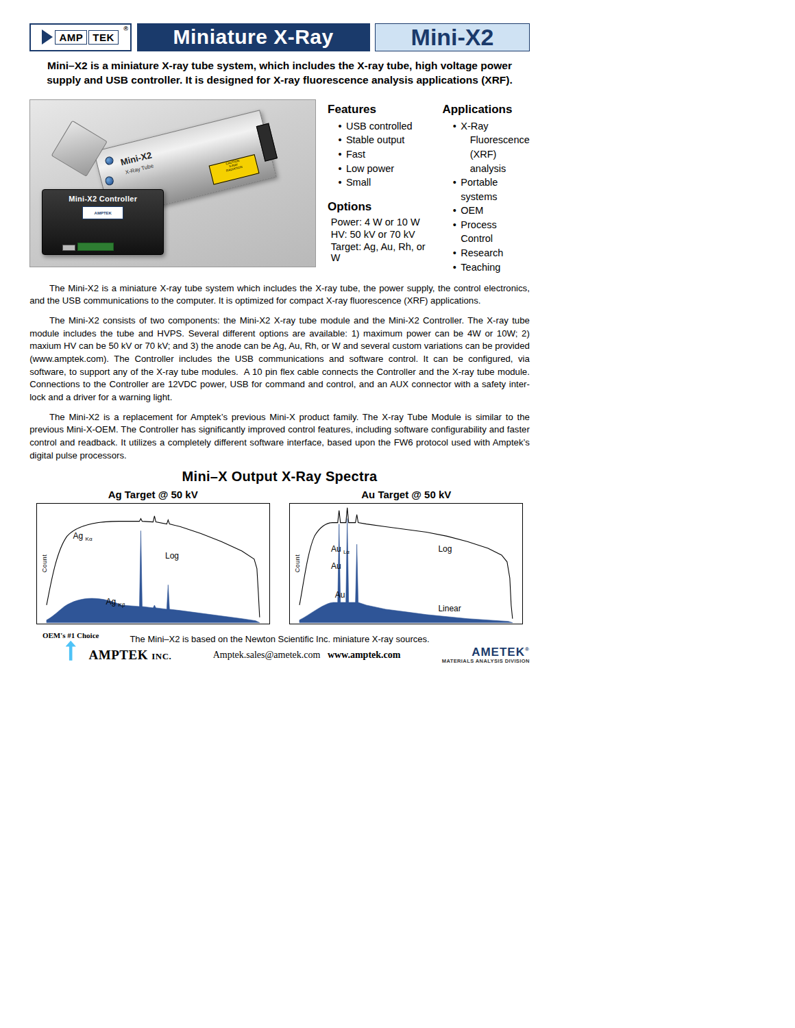®
AMP TEK
Miniature X-Ray
Mini-X2
Mini–X2 is a miniature X-ray tube system, which includes the X-ray tube, high voltage power supply and USB controller. It is designed for X-ray fluorescence analysis applications (XRF).
Mini-X2
X-Ray Tube
CAUTION
X-RAY
RADIATION
Mini-X2 Controller
AMPTEK
Features
USB controlled
Stable output
Fast
Low power
Small
Options
Power: 4 W or 10 W
HV: 50 kV or 70 kV
Target: Ag, Au, Rh, or W
Applications
X-Ray
Fluorescence
(XRF) analysis
Portable systems
OEM
Process Control
Research
Teaching
The Mini-X2 is a miniature X-ray tube system which includes the X-ray tube, the power supply, the control electronics, and the USB communications to the computer. It is optimized for compact X-ray fluorescence (XRF) applications.
The Mini-X2 consists of two components: the Mini-X2 X-ray tube module and the Mini-X2 Controller. The X-ray tube module includes the tube and HVPS. Several different options are available: 1) maximum power can be 4W or 10W; 2) maxium HV can be 50 kV or 70 kV; and 3) the anode can be Ag, Au, Rh, or W and several custom variations can be provided (www.amptek.com). The Controller includes the USB communications and software control. It can be configured, via software, to support any of the X-ray tube modules. A 10 pin flex cable connects the Controller and the X-ray tube module. Connections to the Controller are 12VDC power, USB for command and control, and an AUX connector with a safety inter- lock and a driver for a warning light.
The Mini-X2 is a replacement for Amptek’s previous Mini-X product family. The X-ray Tube Module is similar to the previous Mini-X-OEM. The Controller has significantly improved control features, including software configurability and faster control and readback. It utilizes a completely different software interface, based upon the FW6 protocol used with Amptek’s digital pulse processors.
Mini–X Output X-Ray Spectra
Ag Target @ 50 kV
Count Ag Kα Log Ag Kβ
Au Target @ 50 kV
Count Au Lα Au Au Log Linear
OEM's #1 Choice
The Mini–X2 is based on the Newton Scientific Inc. miniature X-ray sources.
AMPTEK INC.
Amptek.sales@ametek.com www.amptek.com
AMETEK®
MATERIALS ANALYSIS DIVISION